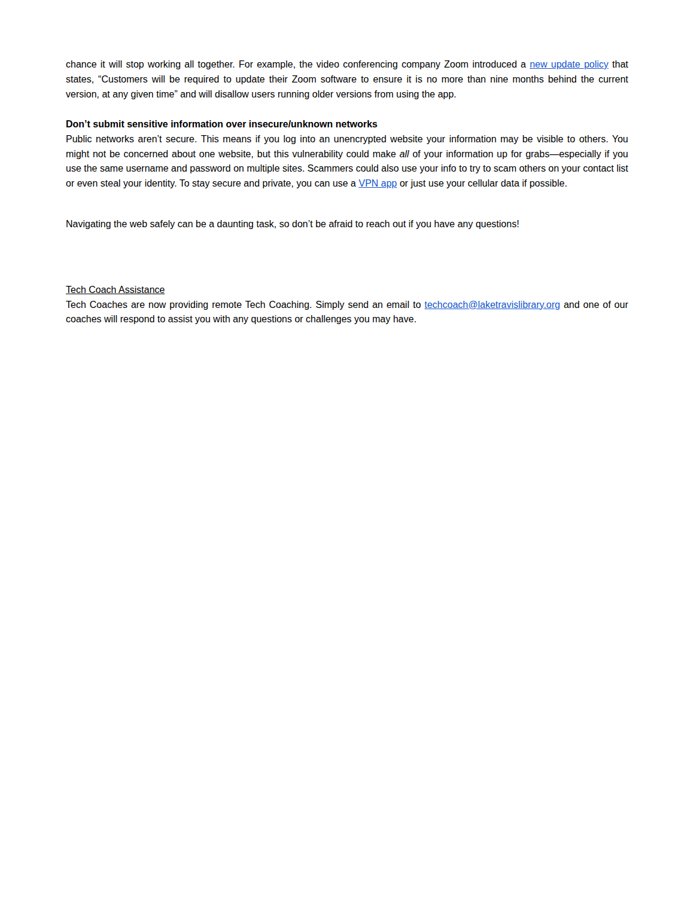chance it will stop working all together. For example, the video conferencing company Zoom introduced a new update policy that states, “Customers will be required to update their Zoom software to ensure it is no more than nine months behind the current version, at any given time” and will disallow users running older versions from using the app.
Don’t submit sensitive information over insecure/unknown networks
Public networks aren’t secure. This means if you log into an unencrypted website your information may be visible to others. You might not be concerned about one website, but this vulnerability could make all of your information up for grabs—especially if you use the same username and password on multiple sites. Scammers could also use your info to try to scam others on your contact list or even steal your identity. To stay secure and private, you can use a VPN app or just use your cellular data if possible.
Navigating the web safely can be a daunting task, so don’t be afraid to reach out if you have any questions!
Tech Coach Assistance
Tech Coaches are now providing remote Tech Coaching. Simply send an email to techcoach@laketravislibrary.org and one of our coaches will respond to assist you with any questions or challenges you may have.